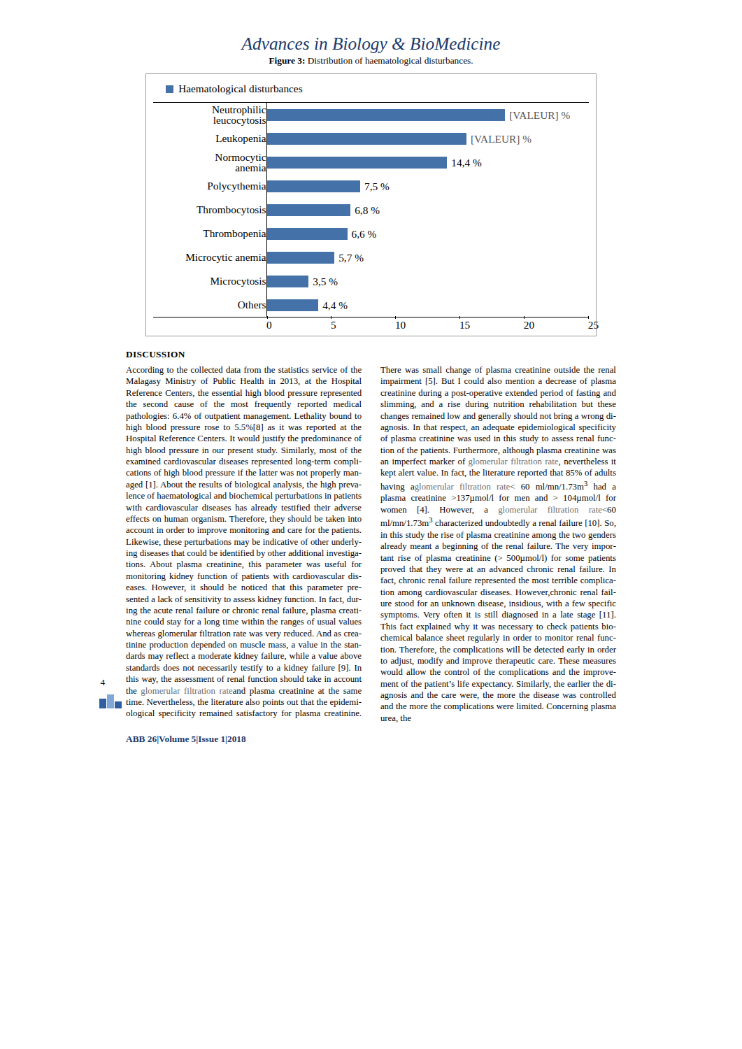Advances in Biology & BioMedicine
Figure 3: Distribution of haematological disturbances.
Haematological disturbances
| Neutrophilic leucocytosis | [VALEUR] % |
| Leukopenia | [VALEUR] % |
| Normocytic anemia | 14,4 % |
| Polycythemia | 7,5 % |
| Thrombocytosis | 6,8 % |
| Thrombopenia | 6,6 % |
| Microcytic anemia | 5,7 % |
| Microcytosis | 3,5 % |
| Others | 4,4 % |
0510152025
DISCUSSION
According to the collected data from the statistics service of the Malagasy Ministry of Public Health in 2013, at the Hospital Reference Centers, the essential high blood pressure represented the second cause of the most frequently reported medical pathologies: 6.4% of outpatient management. Lethality bound to high blood pressure rose to 5.5%[8] as it was reported at the Hospital Reference Centers. It would justify the predominance of high blood pressure in our present study. Similarly, most of the examined cardiovascular diseases represented long-term complications of high blood pressure if the latter was not properly managed [1]. About the results of biological analysis, the high prevalence of haematological and biochemical perturbations in patients with cardiovascular diseases has already testified their adverse effects on human organism. Therefore, they should be taken into account in order to improve monitoring and care for the patients. Likewise, these perturbations may be indicative of other underlying diseases that could be identified by other additional investigations. About plasma creatinine, this parameter was useful for monitoring kidney function of patients with cardiovascular diseases. However, it should be noticed that this parameter presented a lack of sensitivity to assess kidney function. In fact, during the acute renal failure or chronic renal failure, plasma creatinine could stay for a long time within the ranges of usual values whereas glomerular filtration rate was very reduced. And as creatinine production depended on muscle mass, a value in the standards may reflect a moderate kidney failure, while a value above standards does not necessarily testify to a kidney failure [9]. In this way, the assessment of renal function should take in account the glomerular filtration rateand plasma creatinine at the same time. Nevertheless, the literature also points out that the epidemiological specificity remained satisfactory for plasma creatinine. There was small change of plasma creatinine outside the renal impairment [5]. But I could also mention a decrease of plasma creatinine during a post-operative extended period of fasting and slimming, and a rise during nutrition rehabilitation but these changes remained low and generally should not bring a wrong diagnosis. In that respect, an adequate epidemiological specificity of plasma creatinine was used in this study to assess renal function of the patients. Furthermore, although plasma creatinine was an imperfect marker of glomerular filtration rate, nevertheless it kept alert value. In fact, the literature reported that 85% of adults having aglomerular filtration rate< 60 ml/mn/1.73m3 had a plasma creatinine >137µmol/l for men and > 104µmol/l for women [4]. However, a glomerular filtration rate<60 ml/mn/1.73m3 characterized undoubtedly a renal failure [10]. So, in this study the rise of plasma creatinine among the two genders already meant a beginning of the renal failure. The very important rise of plasma creatinine (> 500µmol/l) for some patients proved that they were at an advanced chronic renal failure. In fact, chronic renal failure represented the most terrible complication among cardiovascular diseases. However,chronic renal failure stood for an unknown disease, insidious, with a few specific symptoms. Very often it is still diagnosed in a late stage [11]. This fact explained why it was necessary to check patients biochemical balance sheet regularly in order to monitor renal function. Therefore, the complications will be detected early in order to adjust, modify and improve therapeutic care. These measures would allow the control of the complications and the improvement of the patient’s life expectancy. Similarly, the earlier the diagnosis and the care were, the more the disease was controlled and the more the complications were limited. Concerning plasma urea, the
4
ABB 26|Volume 5|Issue 1|2018